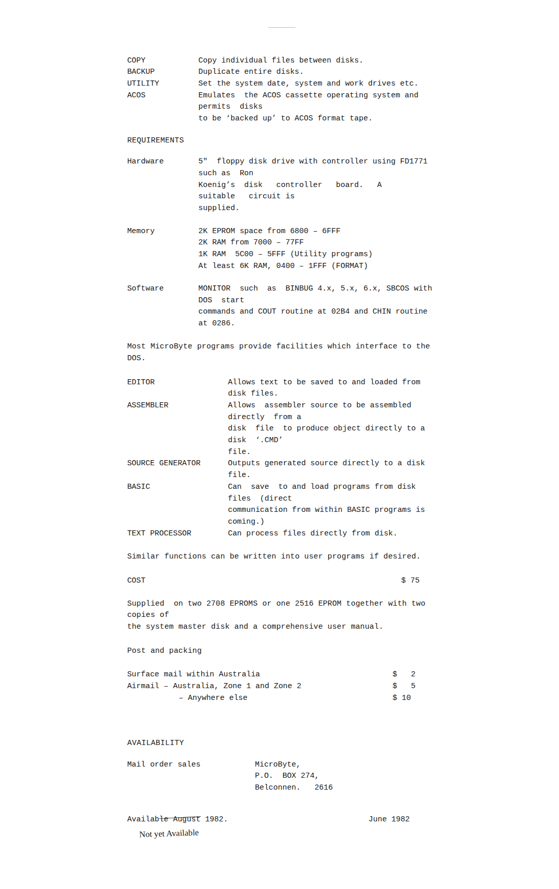| COPY | Copy individual files between disks. |
| BACKUP | Duplicate entire disks. |
| UTILITY | Set the system date, system and work drives etc. |
| ACOS | Emulates the ACOS cassette operating system and permits disks to be ‘backed up’ to ACOS format tape. |
REQUIREMENTS
| Hardware | 5" floppy disk drive with controller using FD1771 such as Ron Koenig’s disk controller board. A suitable circuit is supplied. |
| Memory | 2K EPROM space from 6800 – 6FFF 2K RAM from 7000 – 77FF 1K RAM 5C00 – 5FFF (Utility programs) At least 6K RAM, 0400 – 1FFF (FORMAT) |
| Software | MONITOR such as BINBUG 4.x, 5.x, 6.x, SBCOS with DOS start commands and COUT routine at 02B4 and CHIN routine at 0286. |
Most MicroByte programs provide facilities which interface to the DOS.
| EDITOR | Allows text to be saved to and loaded from disk files. |
| ASSEMBLER | Allows assembler source to be assembled directly from a disk file to produce object directly to a disk ‘.CMD’ file. |
| SOURCE GENERATOR | Outputs generated source directly to a disk file. |
| BASIC | Can save to and load programs from disk files (direct communication from within BASIC programs is coming.) |
| TEXT PROCESSOR | Can process files directly from disk. |
Similar functions can be written into user programs if desired.
COST $ 75
Supplied  on two 2708 EPROMS or one 2516 EPROM together with two  copies of
the system master disk and a comprehensive user manual.
Post and packing
| Surface mail within Australia | $ 2 |
| Airmail – Australia, Zone 1 and Zone 2 | $ 5 |
| – Anywhere else | $ 10 |
AVAILABILITY
| Mail order sales | MicroByte, P.O. BOX 274, Belconnen. 2616 |
June 1982 Available August 1982. Not yet Available